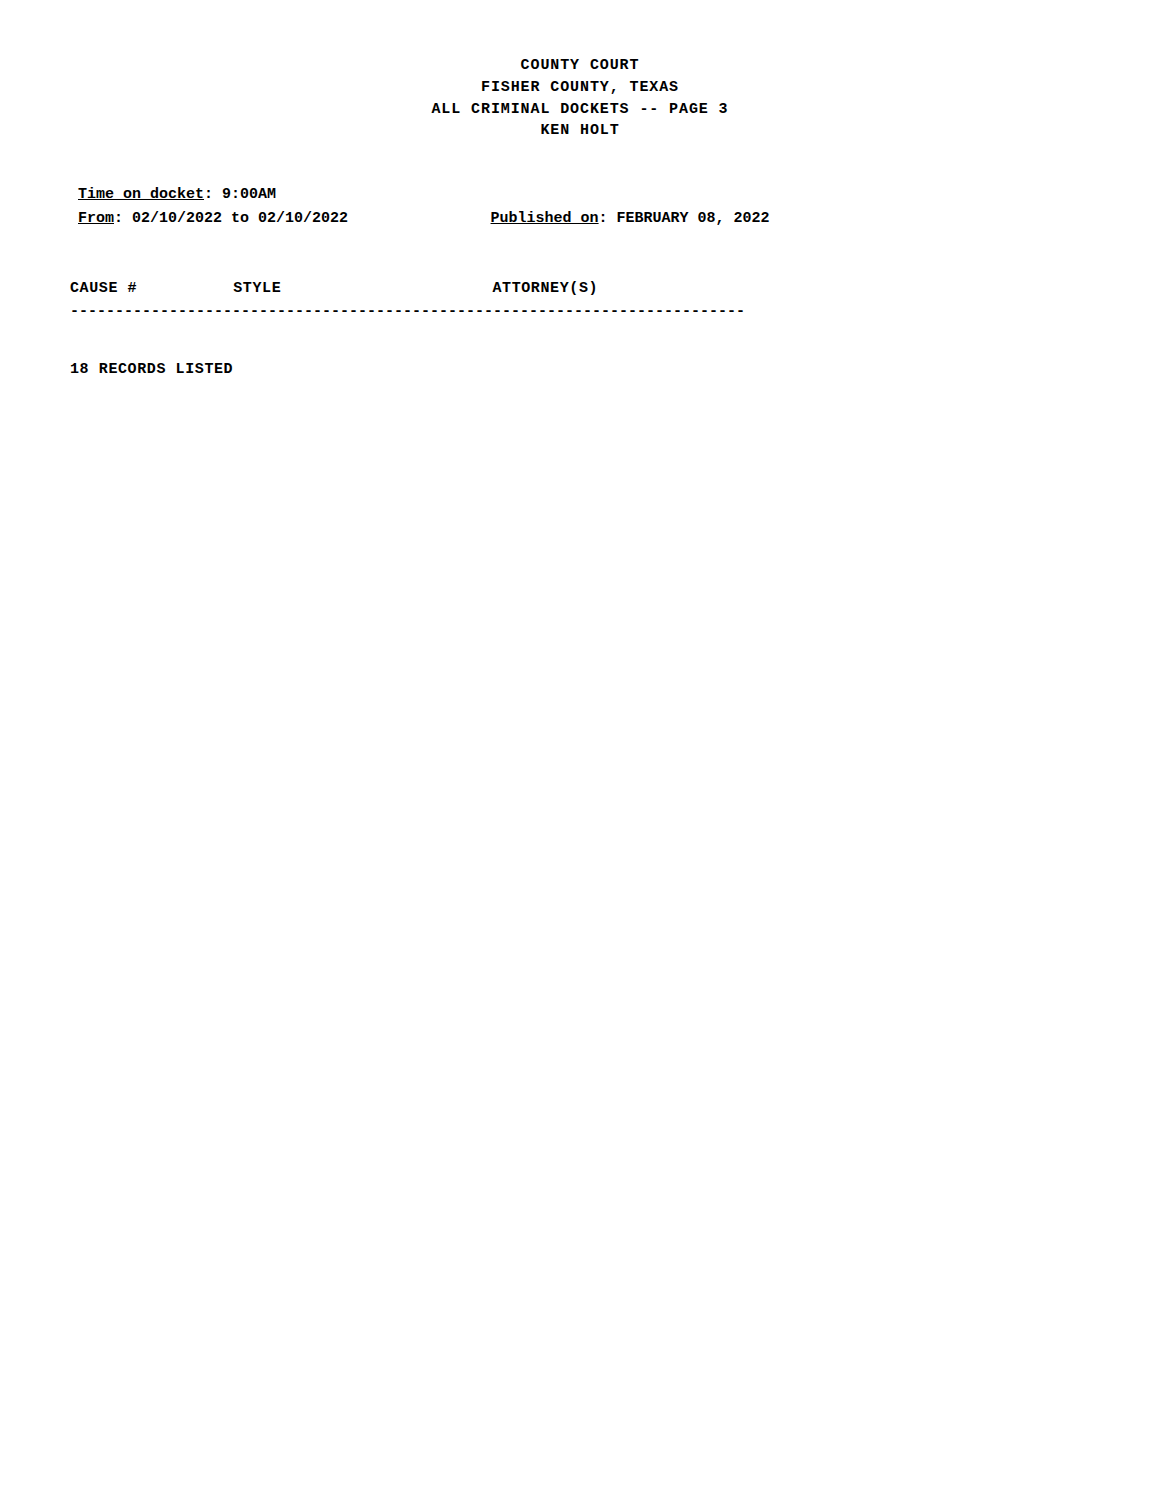COUNTY COURT
FISHER COUNTY, TEXAS
ALL CRIMINAL DOCKETS -- PAGE 3
KEN HOLT
Time on docket: 9:00AM
From: 02/10/2022 to 02/10/2022 Published on: FEBRUARY 08, 2022
CAUSE # STYLE ATTORNEY(S)
---------------------------------------------------------------------------
18 RECORDS LISTED